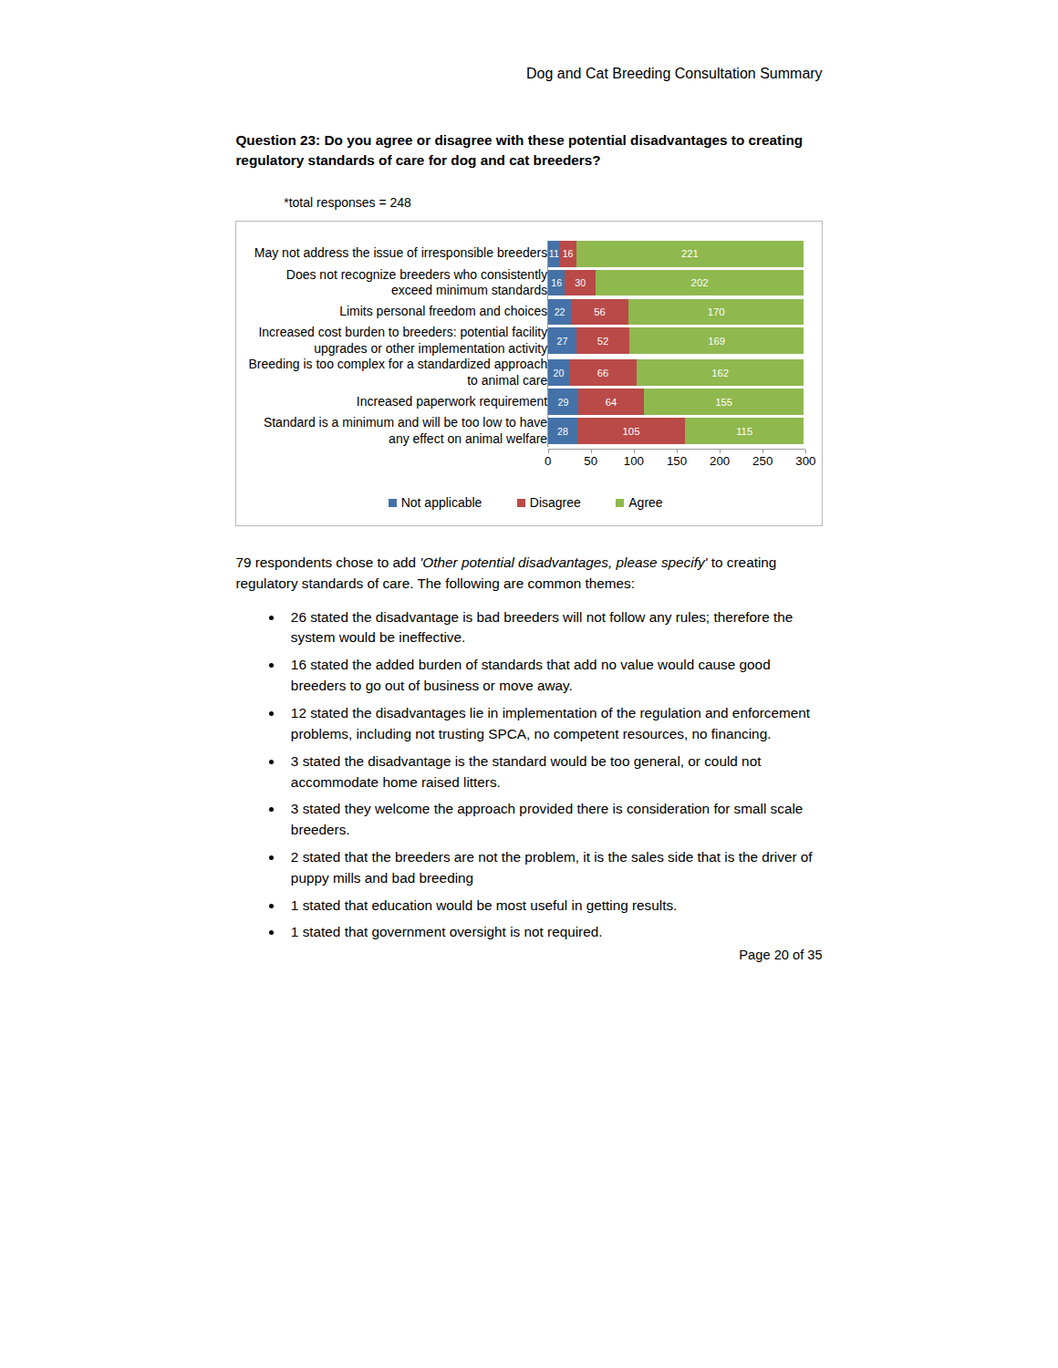Dog and Cat Breeding Consultation Summary
Question 23: Do you agree or disagree with these potential disadvantages to creating regulatory standards of care for dog and cat breeders?
*total responses = 248
| May not address the issue of irresponsible breeders | 11 16 221 |
| Does not recognize breeders who consistently exceed minimum standards | 16 30 202 |
| Limits personal freedom and choices | 22 56 170 |
| Increased cost burden to breeders: potential facility upgrades or other implementation activity | 27 52 169 |
| Breeding is too complex for a standardized approach to animal care | 20 66 162 |
| Increased paperwork requirement | 29 64 155 |
| Standard is a minimum and will be too low to have any effect on animal welfare | 28 105 115 |
| | 0 50 100 150 200 250 300 |
Not applicable Disagree Agree
79 respondents chose to add 'Other potential disadvantages, please specify' to creating regulatory standards of care. The following are common themes:
26 stated the disadvantage is bad breeders will not follow any rules; therefore the system would be ineffective.
16 stated the added burden of standards that add no value would cause good breeders to go out of business or move away.
12 stated the disadvantages lie in implementation of the regulation and enforcement problems, including not trusting SPCA, no competent resources, no financing.
3 stated the disadvantage is the standard would be too general, or could not accommodate home raised litters.
3 stated they welcome the approach provided there is consideration for small scale breeders.
2 stated that the breeders are not the problem, it is the sales side that is the driver of puppy mills and bad breeding
1 stated that education would be most useful in getting results.
1 stated that government oversight is not required.
Page 20 of 35